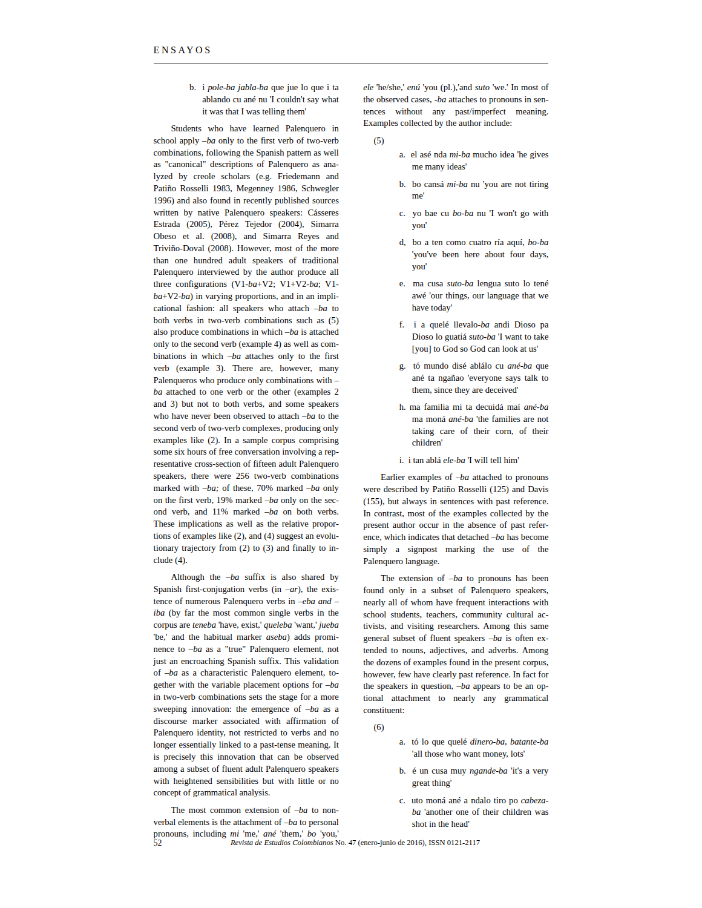Ensayos
b. i pole-ba jabla-ba que jue lo que i ta ablando cu ané nu 'I couldn't say what it was that I was telling them'
Students who have learned Palenquero in school apply –ba only to the first verb of two-verb combinations, following the Spanish pattern as well as "canonical" descriptions of Palenquero as analyzed by creole scholars (e.g. Friedemann and Patiño Rosselli 1983, Megenney 1986, Schwegler 1996) and also found in recently published sources written by native Palenquero speakers: Cásseres Estrada (2005), Pérez Tejedor (2004), Simarra Obeso et al. (2008), and Simarra Reyes and Triviño-Doval (2008). However, most of the more than one hundred adult speakers of traditional Palenquero interviewed by the author produce all three configurations (V1-ba+V2; V1+V2-ba; V1-ba+V2-ba) in varying proportions, and in an implicational fashion: all speakers who attach –ba to both verbs in two-verb combinations such as (5) also produce combinations in which –ba is attached only to the second verb (example 4) as well as combinations in which –ba attaches only to the first verb (example 3). There are, however, many Palenqueros who produce only combinations with –ba attached to one verb or the other (examples 2 and 3) but not to both verbs, and some speakers who have never been observed to attach –ba to the second verb of two-verb complexes, producing only examples like (2). In a sample corpus comprising some six hours of free conversation involving a representative cross-section of fifteen adult Palenquero speakers, there were 256 two-verb combinations marked with –ba; of these, 70% marked –ba only on the first verb, 19% marked –ba only on the second verb, and 11% marked –ba on both verbs. These implications as well as the relative proportions of examples like (2), and (4) suggest an evolutionary trajectory from (2) to (3) and finally to include (4).
Although the –ba suffix is also shared by Spanish first-conjugation verbs (in –ar), the existence of numerous Palenquero verbs in –eba and –iba (by far the most common single verbs in the corpus are teneba 'have, exist,' queleba 'want,' jueba 'be,' and the habitual marker aseba) adds prominence to –ba as a "true" Palenquero element, not just an encroaching Spanish suffix. This validation of –ba as a characteristic Palenquero element, together with the variable placement options for –ba in two-verb combinations sets the stage for a more sweeping innovation: the emergence of –ba as a discourse marker associated with affirmation of Palenquero identity, not restricted to verbs and no longer essentially linked to a past-tense meaning. It is precisely this innovation that can be observed among a subset of fluent adult Palenquero speakers with heightened sensibilities but with little or no concept of grammatical analysis.
The most common extension of –ba to non-verbal elements is the attachment of –ba to personal pronouns, including mi 'me,' ané 'them,' bo 'you,' ele 'he/she,' enú 'you (pl.),'and suto 'we.' In most of the observed cases, -ba attaches to pronouns in sentences without any past/imperfect meaning. Examples collected by the author include:
(5)
a. el asé nda mi-ba mucho idea 'he gives me many ideas'
b. bo cansá mi-ba nu 'you are not tiring me'
c. yo bae cu bo-ba nu 'I won't go with you'
d, bo a ten como cuatro ría aquí, bo-ba 'you've been here about four days, you'
e. ma cusa suto-ba lengua suto lo tené awé 'our things, our language that we have today'
f. i a quelé llevalo-ba andi Dioso pa Dioso lo guatiá suto-ba 'I want to take [you] to God so God can look at us'
g. tó mundo disé ablálo cu ané-ba que ané ta ngañao 'everyone says talk to them, since they are deceived'
h. ma familia mi ta decuidá maí ané-ba ma moná ané-ba 'the families are not taking care of their corn, of their children'
i. i tan ablá ele-ba 'I will tell him'
Earlier examples of –ba attached to pronouns were described by Patiño Rosselli (125) and Davis (155), but always in sentences with past reference. In contrast, most of the examples collected by the present author occur in the absence of past reference, which indicates that detached –ba has become simply a signpost marking the use of the Palenquero language.
The extension of –ba to pronouns has been found only in a subset of Palenquero speakers, nearly all of whom have frequent interactions with school students, teachers, community cultural activists, and visiting researchers. Among this same general subset of fluent speakers –ba is often extended to nouns, adjectives, and adverbs. Among the dozens of examples found in the present corpus, however, few have clearly past reference. In fact for the speakers in question, –ba appears to be an optional attachment to nearly any grammatical constituent:
(6)
a. tó lo que quelé dinero-ba, batante-ba 'all those who want money, lots'
b. é un cusa muy ngande-ba 'it's a very great thing'
c. uto moná ané a ndalo tiro po cabeza-ba 'another one of their children was shot in the head'
52
Revista de Estudios Colombianos No. 47 (enero-junio de 2016), ISSN 0121-2117